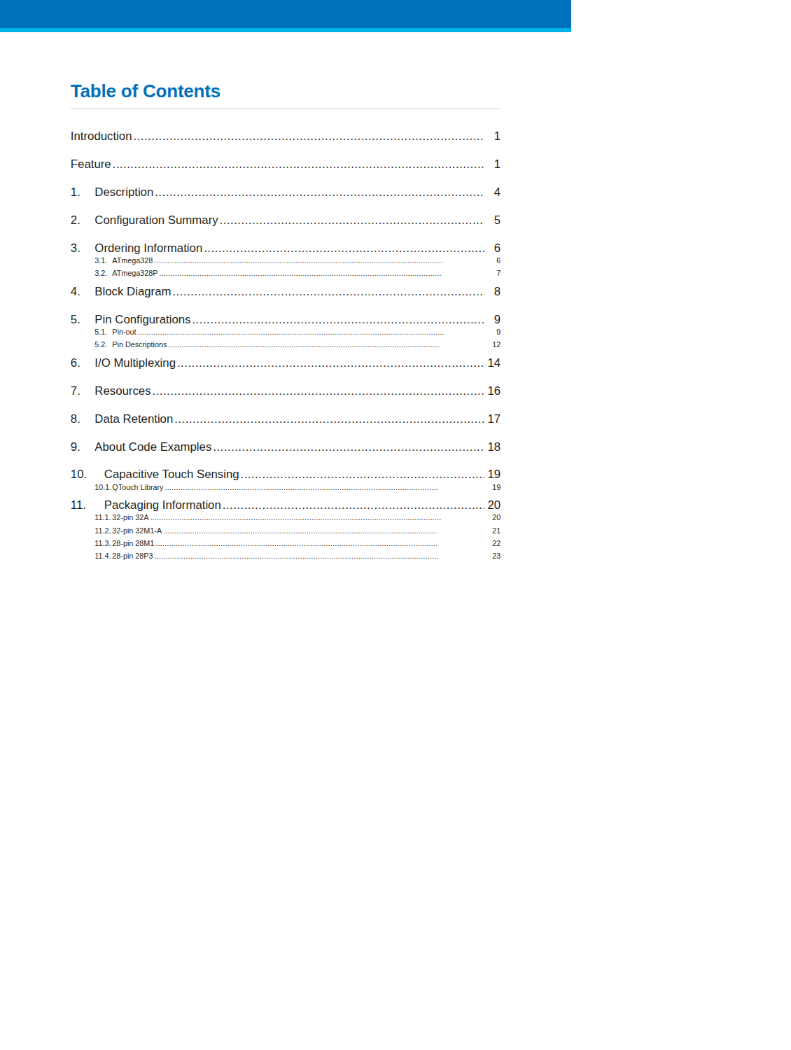Table of Contents
Introduction .................................................................................................................. 1
Feature ....................................................................................................................... 1
1. Description .............................................................................................................. 4
2. Configuration Summary ......................................................................................... 5
3. Ordering Information ............................................................................................. 6
3.1. ATmega328 ................................................................................................................................. 6
3.2. ATmega328P .............................................................................................................................. 7
4. Block Diagram ..................................................................................................... 8
5. Pin Configurations ................................................................................................ 9
5.1. Pin-out ......................................................................................................................................... 9
5.2. Pin Descriptions ......................................................................................................................... 12
6. I/O Multiplexing ................................................................................................... 14
7. Resources .............................................................................................................. 16
8. Data Retention ..................................................................................................... 17
9. About Code Examples .......................................................................................... 18
10. Capacitive Touch Sensing ..................................................................................... 19
10.1. QTouch Library .......................................................................................................................... 19
11. Packaging Information .......................................................................................... 20
11.1. 32-pin 32A .................................................................................................................................. 20
11.2. 32-pin 32M1-A .......................................................................................................................... 21
11.3. 28-pin 28M1 .............................................................................................................................. 22
11.4. 28-pin 28P3 ............................................................................................................................... 23